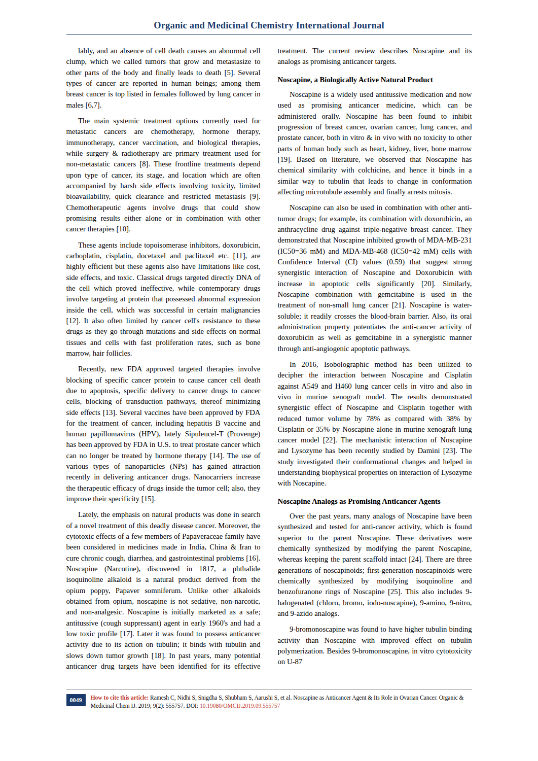Organic and Medicinal Chemistry International Journal
lably, and an absence of cell death causes an abnormal cell clump, which we called tumors that grow and metastasize to other parts of the body and finally leads to death [5]. Several types of cancer are reported in human beings; among them breast cancer is top listed in females followed by lung cancer in males [6,7].
The main systemic treatment options currently used for metastatic cancers are chemotherapy, hormone therapy, immunotherapy, cancer vaccination, and biological therapies, while surgery & radiotherapy are primary treatment used for non-metastatic cancers [8]. These frontline treatments depend upon type of cancer, its stage, and location which are often accompanied by harsh side effects involving toxicity, limited bioavailability, quick clearance and restricted metastasis [9]. Chemotherapeutic agents involve drugs that could show promising results either alone or in combination with other cancer therapies [10].
These agents include topoisomerase inhibitors, doxorubicin, carboplatin, cisplatin, docetaxel and paclitaxel etc. [11], are highly efficient but these agents also have limitations like cost, side effects, and toxic. Classical drugs targeted directly DNA of the cell which proved ineffective, while contemporary drugs involve targeting at protein that possessed abnormal expression inside the cell, which was successful in certain malignancies [12]. It also often limited by cancer cell's resistance to these drugs as they go through mutations and side effects on normal tissues and cells with fast proliferation rates, such as bone marrow, hair follicles.
Recently, new FDA approved targeted therapies involve blocking of specific cancer protein to cause cancer cell death due to apoptosis, specific delivery to cancer drugs to cancer cells, blocking of transduction pathways, thereof minimizing side effects [13]. Several vaccines have been approved by FDA for the treatment of cancer, including hepatitis B vaccine and human papillomavirus (HPV), lately Sipuleucel-T (Provenge) has been approved by FDA in U.S. to treat prostate cancer which can no longer be treated by hormone therapy [14]. The use of various types of nanoparticles (NPs) has gained attraction recently in delivering anticancer drugs. Nanocarriers increase the therapeutic efficacy of drugs inside the tumor cell; also, they improve their specificity [15].
Lately, the emphasis on natural products was done in search of a novel treatment of this deadly disease cancer. Moreover, the cytotoxic effects of a few members of Papaveraceae family have been considered in medicines made in India, China & Iran to cure chronic cough, diarrhea, and gastrointestinal problems [16]. Noscapine (Narcotine), discovered in 1817, a phthalide isoquinoline alkaloid is a natural product derived from the opium poppy, Papaver somniferum. Unlike other alkaloids obtained from opium, noscapine is not sedative, non-narcotic, and non-analgesic. Noscapine is initially marketed as a safe; antitussive (cough suppressant) agent in early 1960's and had a low toxic profile [17]. Later it was found to possess anticancer activity due to its action on tubulin; it binds with tubulin and slows down tumor growth [18]. In past years, many potential anticancer drug targets have been identified for its effective treatment. The current review describes Noscapine and its analogs as promising anticancer targets.
Noscapine, a Biologically Active Natural Product
Noscapine is a widely used antitussive medication and now used as promising anticancer medicine, which can be administered orally. Noscapine has been found to inhibit progression of breast cancer, ovarian cancer, lung cancer, and prostate cancer, both in vitro & in vivo with no toxicity to other parts of human body such as heart, kidney, liver, bone marrow [19]. Based on literature, we observed that Noscapine has chemical similarity with colchicine, and hence it binds in a similar way to tubulin that leads to change in conformation affecting microtubule assembly and finally arrests mitosis.
Noscapine can also be used in combination with other anti-tumor drugs; for example, its combination with doxorubicin, an anthracycline drug against triple-negative breast cancer. They demonstrated that Noscapine inhibited growth of MDA-MB-231 (IC50=36 mM) and MDA-MB-468 (IC50=42 mM) cells with Confidence Interval (CI) values (0.59) that suggest strong synergistic interaction of Noscapine and Doxorubicin with increase in apoptotic cells significantly [20]. Similarly, Noscapine combination with gemcitabine is used in the treatment of non-small lung cancer [21]. Noscapine is water-soluble; it readily crosses the blood-brain barrier. Also, its oral administration property potentiates the anti-cancer activity of doxorubicin as well as gemcitabine in a synergistic manner through anti-angiogenic apoptotic pathways.
In 2016, Isobolographic method has been utilized to decipher the interaction between Noscapine and Cisplatin against A549 and H460 lung cancer cells in vitro and also in vivo in murine xenograft model. The results demonstrated synergistic effect of Noscapine and Cisplatin together with reduced tumor volume by 78% as compared with 38% by Cisplatin or 35% by Noscapine alone in murine xenograft lung cancer model [22]. The mechanistic interaction of Noscapine and Lysozyme has been recently studied by Damini [23]. The study investigated their conformational changes and helped in understanding biophysical properties on interaction of Lysozyme with Noscapine.
Noscapine Analogs as Promising Anticancer Agents
Over the past years, many analogs of Noscapine have been synthesized and tested for anti-cancer activity, which is found superior to the parent Noscapine. These derivatives were chemically synthesized by modifying the parent Noscapine, whereas keeping the parent scaffold intact [24]. There are three generations of noscapinoids; first-generation noscapinoids were chemically synthesized by modifying isoquinoline and benzofuranone rings of Noscapine [25]. This also includes 9-halogenated (chloro, bromo, iodo-noscapine), 9-amino, 9-nitro, and 9-azido analogs.
9-bromonoscapine was found to have higher tubulin binding activity than Noscapine with improved effect on tubulin polymerization. Besides 9-bromonoscapine, in vitro cytotoxicity on U-87
0049
How to cite this article: Ramesh C, Nidhi S, Snigdha S, Shubham S, Aarushi S, et al. Noscapine as Anticancer Agent & Its Role in Ovarian Cancer. Organic & Medicinal Chem IJ. 2019; 9(2): 555757. DOI: 10.19080/OMCIJ.2019.09.555757